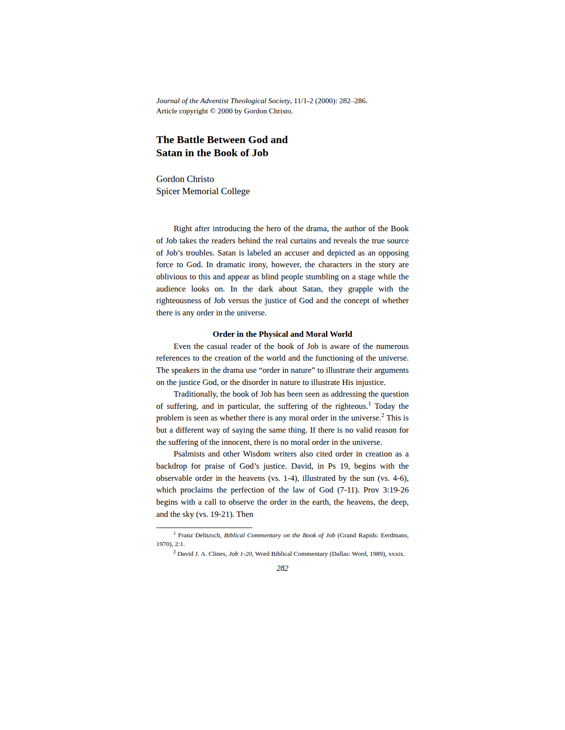Journal of the Adventist Theological Society, 11/1-2 (2000): 282–286.
Article copyright © 2000 by Gordon Christo.
The Battle Between God and
Satan in the Book of Job
Gordon Christo Spicer Memorial College
Right after introducing the hero of the drama, the author of the Book of Job takes the readers behind the real curtains and reveals the true source of Job’s troubles. Satan is labeled an accuser and depicted as an opposing force to God. In dramatic irony, however, the characters in the story are oblivious to this and appear as blind people stumbling on a stage while the audience looks on. In the dark about Satan, they grapple with the righteousness of Job versus the justice of God and the concept of whether there is any order in the universe.
Order in the Physical and Moral World
Even the casual reader of the book of Job is aware of the numerous references to the creation of the world and the functioning of the universe. The speakers in the drama use “order in nature” to illustrate their arguments on the justice God, or the disorder in nature to illustrate His injustice.
Traditionally, the book of Job has been seen as addressing the question of suffering, and in particular, the suffering of the righteous.1 Today the problem is seen as whether there is any moral order in the universe.2 This is but a different way of saying the same thing. If there is no valid reason for the suffering of the innocent, there is no moral order in the universe.
Psalmists and other Wisdom writers also cited order in creation as a backdrop for praise of God’s justice. David, in Ps 19, begins with the observable order in the heavens (vs. 1-4), illustrated by the sun (vs. 4-6), which proclaims the perfection of the law of God (7-11). Prov 3:19-26 begins with a call to observe the order in the earth, the heavens, the deep, and the sky (vs. 19-21). Then
1 Franz Delitzsch, Biblical Commentary on the Book of Job (Grand Rapids: Eerdmans, 1970), 2:1.
2 David J. A. Clines, Job 1-20, Word Biblical Commentary (Dallas: Word, 1989), xxxix.
282